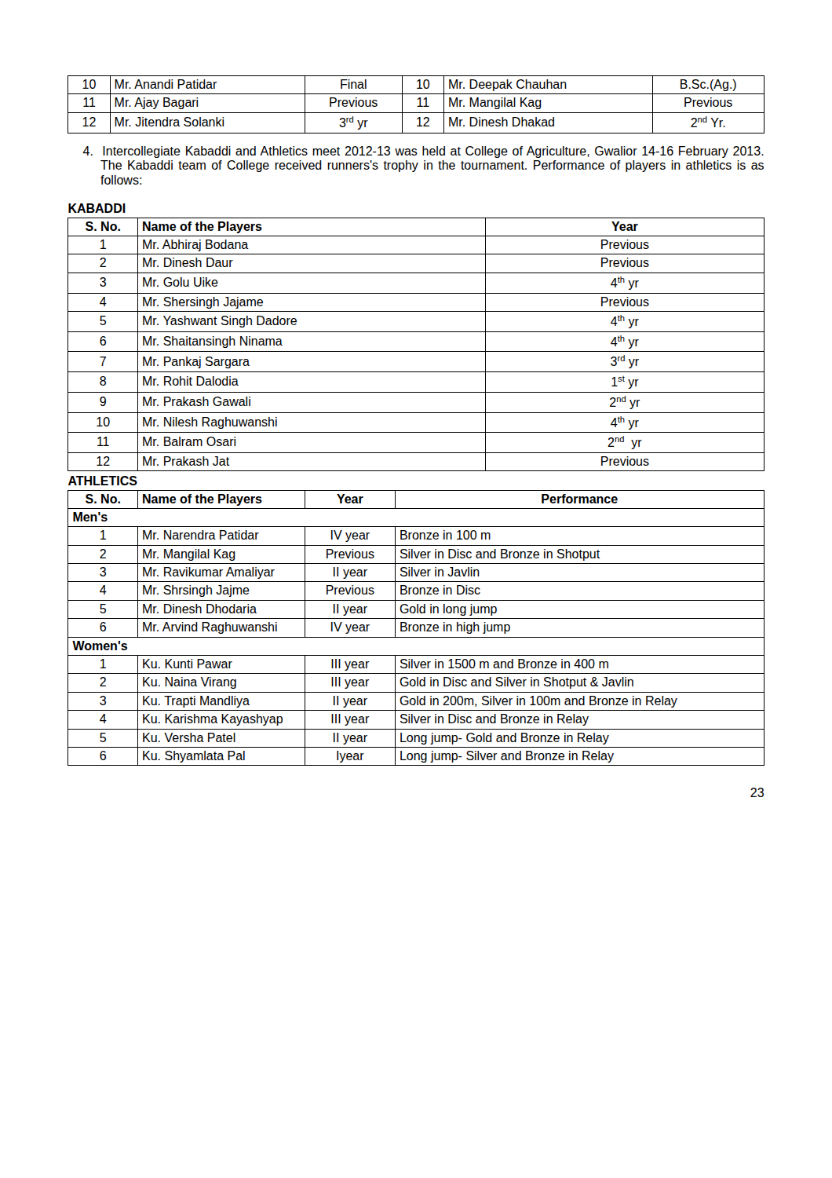| 10 | Mr. Anandi Patidar | Final | 10 | Mr. Deepak Chauhan | B.Sc.(Ag.) |
| 11 | Mr. Ajay Bagari | Previous | 11 | Mr. Mangilal Kag | Previous |
| 12 | Mr. Jitendra Solanki | 3 rd yr | 12 | Mr. Dinesh Dhakad | 2 nd Yr. |
4. Intercollegiate Kabaddi and Athletics meet 2012-13 was held at College of Agriculture, Gwalior 14-16 February 2013. The Kabaddi team of College received runners's trophy in the tournament. Performance of players in athletics is as follows:
KABADDI
| S. No. | Name of the Players | Year |
| --- | --- | --- |
| 1 | Mr. Abhiraj Bodana | Previous |
| 2 | Mr. Dinesh Daur | Previous |
| 3 | Mr. Golu Uike | 4 th yr |
| 4 | Mr. Shersingh Jajame | Previous |
| 5 | Mr. Yashwant Singh Dadore | 4 th yr |
| 6 | Mr. Shaitansingh Ninama | 4 th yr |
| 7 | Mr. Pankaj Sargara | 3 rd yr |
| 8 | Mr. Rohit Dalodia | 1 st yr |
| 9 | Mr. Prakash Gawali | 2 nd yr |
| 10 | Mr. Nilesh Raghuwanshi | 4 th yr |
| 11 | Mr. Balram Osari | 2 nd yr |
| 12 | Mr. Prakash Jat | Previous |
ATHLETICS
| S. No. | Name of the Players | Year | Performance |
| --- | --- | --- | --- |
| Men's |
| 1 | Mr. Narendra Patidar | IV year | Bronze in 100 m |
| 2 | Mr. Mangilal Kag | Previous | Silver in Disc and Bronze in Shotput |
| 3 | Mr. Ravikumar Amaliyar | II year | Silver in Javlin |
| 4 | Mr. Shrsingh Jajme | Previous | Bronze in Disc |
| 5 | Mr. Dinesh Dhodaria | II year | Gold in long jump |
| 6 | Mr. Arvind Raghuwanshi | IV year | Bronze in high jump |
| Women's |
| 1 | Ku. Kunti Pawar | III year | Silver in 1500 m and Bronze in 400 m |
| 2 | Ku. Naina Virang | III year | Gold in Disc and Silver in Shotput & Javlin |
| 3 | Ku. Trapti Mandliya | II year | Gold in 200m, Silver in 100m and Bronze in Relay |
| 4 | Ku. Karishma Kayashyap | III year | Silver in Disc and Bronze in Relay |
| 5 | Ku. Versha Patel | II year | Long jump- Gold and Bronze in Relay |
| 6 | Ku. Shyamlata Pal | Iyear | Long jump- Silver and Bronze in Relay |
23